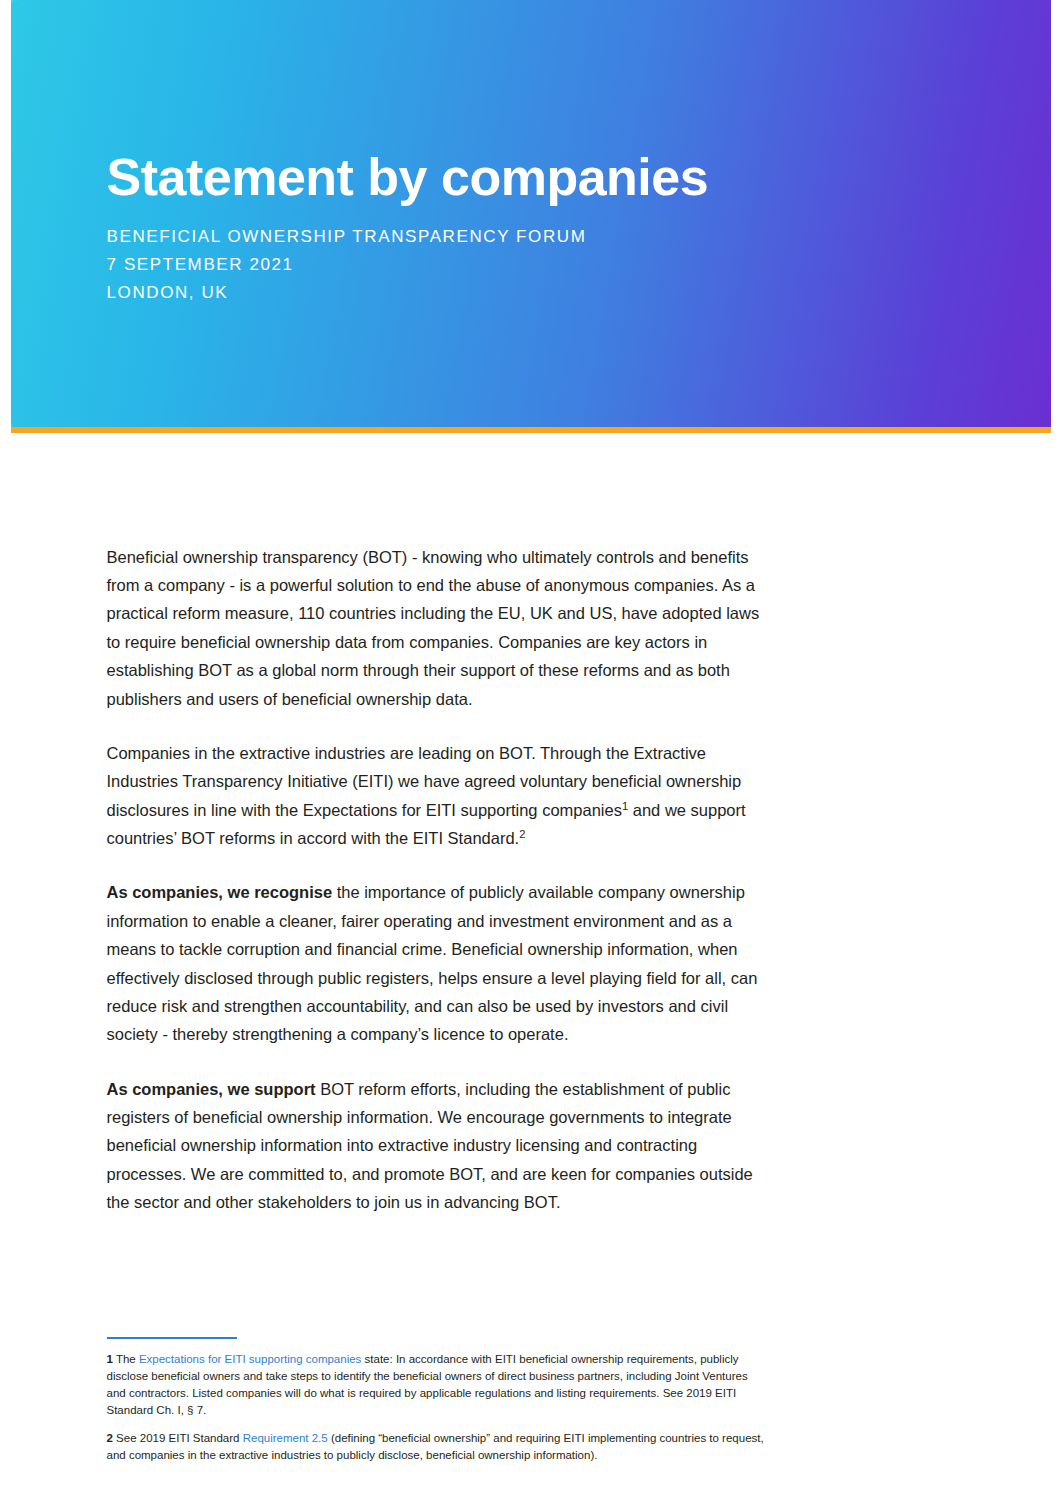Statement by companies
BENEFICIAL OWNERSHIP TRANSPARENCY FORUM
7 SEPTEMBER 2021
LONDON, UK
Beneficial ownership transparency (BOT) - knowing who ultimately controls and benefits from a company - is a powerful solution to end the abuse of anonymous companies. As a practical reform measure, 110 countries including the EU, UK and US, have adopted laws to require beneficial ownership data from companies. Companies are key actors in establishing BOT as a global norm through their support of these reforms and as both publishers and users of beneficial ownership data.
Companies in the extractive industries are leading on BOT. Through the Extractive Industries Transparency Initiative (EITI) we have agreed voluntary beneficial ownership disclosures in line with the Expectations for EITI supporting companies1 and we support countries’ BOT reforms in accord with the EITI Standard.2
As companies, we recognise the importance of publicly available company ownership information to enable a cleaner, fairer operating and investment environment and as a means to tackle corruption and financial crime. Beneficial ownership information, when effectively disclosed through public registers, helps ensure a level playing field for all, can reduce risk and strengthen accountability, and can also be used by investors and civil society - thereby strengthening a company’s licence to operate.
As companies, we support BOT reform efforts, including the establishment of public registers of beneficial ownership information. We encourage governments to integrate beneficial ownership information into extractive industry licensing and contracting processes. We are committed to, and promote BOT, and are keen for companies outside the sector and other stakeholders to join us in advancing BOT.
1 The Expectations for EITI supporting companies state: In accordance with EITI beneficial ownership requirements, publicly disclose beneficial owners and take steps to identify the beneficial owners of direct business partners, including Joint Ventures and contractors. Listed companies will do what is required by applicable regulations and listing requirements. See 2019 EITI Standard Ch. I, § 7.
2 See 2019 EITI Standard Requirement 2.5 (defining “beneficial ownership” and requiring EITI implementing countries to request, and companies in the extractive industries to publicly disclose, beneficial ownership information).